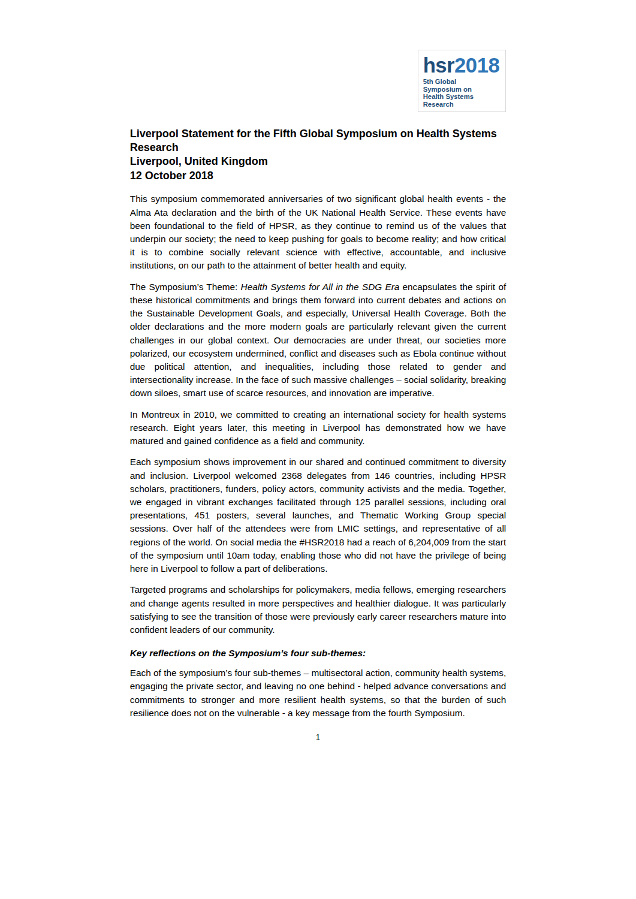hsr 2018
5th Global Symposium on Health Systems Research
Liverpool Statement for the Fifth Global Symposium on Health Systems Research
Liverpool, United Kingdom
12 October 2018
This symposium commemorated anniversaries of two significant global health events - the Alma Ata declaration and the birth of the UK National Health Service. These events have been foundational to the field of HPSR, as they continue to remind us of the values that underpin our society; the need to keep pushing for goals to become reality; and how critical it is to combine socially relevant science with effective, accountable, and inclusive institutions, on our path to the attainment of better health and equity.
The Symposium’s Theme: Health Systems for All in the SDG Era encapsulates the spirit of these historical commitments and brings them forward into current debates and actions on the Sustainable Development Goals, and especially, Universal Health Coverage. Both the older declarations and the more modern goals are particularly relevant given the current challenges in our global context. Our democracies are under threat, our societies more polarized, our ecosystem undermined, conflict and diseases such as Ebola continue without due political attention, and inequalities, including those related to gender and intersectionality increase. In the face of such massive challenges – social solidarity, breaking down siloes, smart use of scarce resources, and innovation are imperative.
In Montreux in 2010, we committed to creating an international society for health systems research. Eight years later, this meeting in Liverpool has demonstrated how we have matured and gained confidence as a field and community.
Each symposium shows improvement in our shared and continued commitment to diversity and inclusion. Liverpool welcomed 2368 delegates from 146 countries, including HPSR scholars, practitioners, funders, policy actors, community activists and the media. Together, we engaged in vibrant exchanges facilitated through 125 parallel sessions, including oral presentations, 451 posters, several launches, and Thematic Working Group special sessions. Over half of the attendees were from LMIC settings, and representative of all regions of the world. On social media the #HSR2018 had a reach of 6,204,009 from the start of the symposium until 10am today, enabling those who did not have the privilege of being here in Liverpool to follow a part of deliberations.
Targeted programs and scholarships for policymakers, media fellows, emerging researchers and change agents resulted in more perspectives and healthier dialogue. It was particularly satisfying to see the transition of those were previously early career researchers mature into confident leaders of our community.
Key reflections on the Symposium’s four sub-themes:
Each of the symposium’s four sub-themes – multisectoral action, community health systems, engaging the private sector, and leaving no one behind - helped advance conversations and commitments to stronger and more resilient health systems, so that the burden of such resilience does not on the vulnerable - a key message from the fourth Symposium.
1